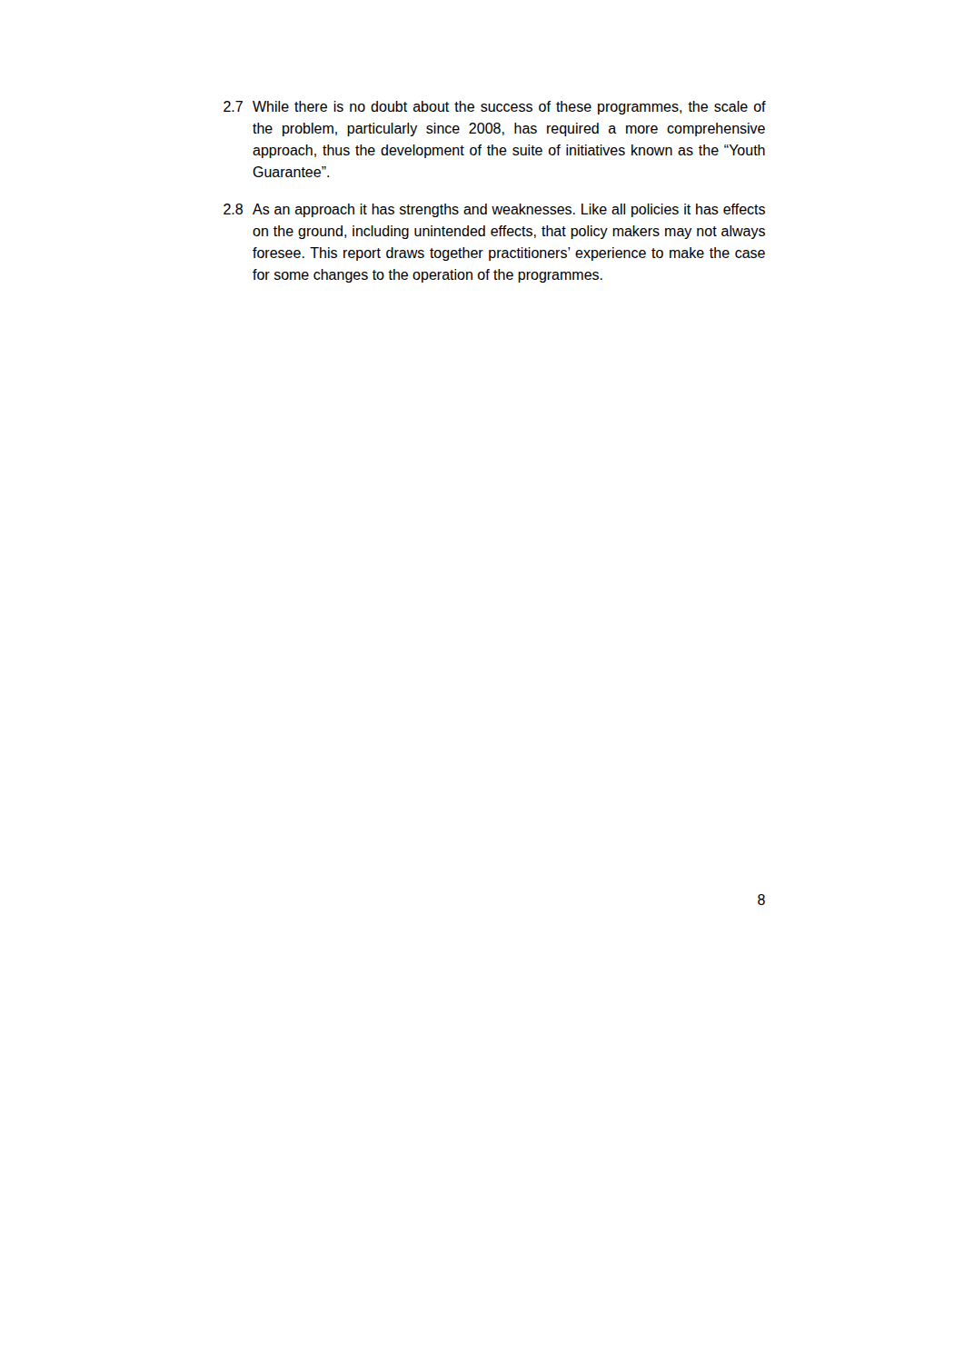2.7
While there is no doubt about the success of these programmes, the scale of the problem, particularly since 2008, has required a more comprehensive approach, thus the development of the suite of initiatives known as the “Youth Guarantee”.
2.8
As an approach it has strengths and weaknesses. Like all policies it has effects on the ground, including unintended effects, that policy makers may not always foresee. This report draws together practitioners’ experience to make the case for some changes to the operation of the programmes.
8